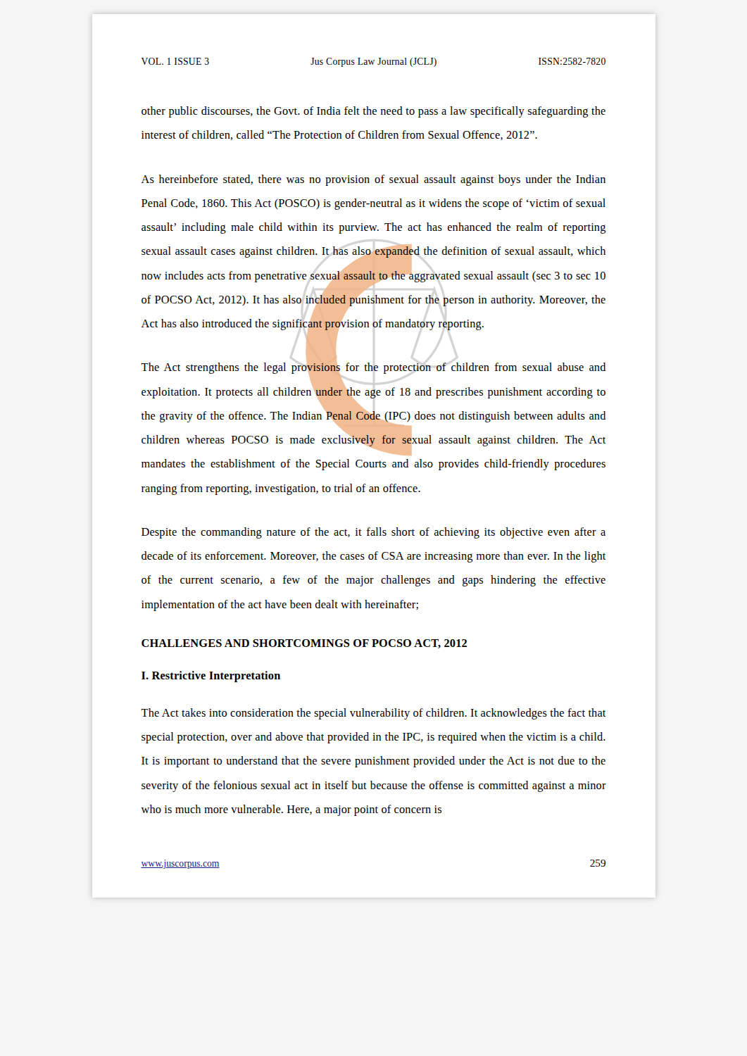VOL. 1 ISSUE 3 Jus Corpus Law Journal (JCLJ) ISSN:2582-7820
other public discourses, the Govt. of India felt the need to pass a law specifically safeguarding the interest of children, called “The Protection of Children from Sexual Offence, 2012”.
As hereinbefore stated, there was no provision of sexual assault against boys under the Indian Penal Code, 1860. This Act (POSCO) is gender-neutral as it widens the scope of ‘victim of sexual assault’ including male child within its purview. The act has enhanced the realm of reporting sexual assault cases against children. It has also expanded the definition of sexual assault, which now includes acts from penetrative sexual assault to the aggravated sexual assault (sec 3 to sec 10 of POCSO Act, 2012). It has also included punishment for the person in authority. Moreover, the Act has also introduced the significant provision of mandatory reporting.
The Act strengthens the legal provisions for the protection of children from sexual abuse and exploitation. It protects all children under the age of 18 and prescribes punishment according to the gravity of the offence. The Indian Penal Code (IPC) does not distinguish between adults and children whereas POCSO is made exclusively for sexual assault against children. The Act mandates the establishment of the Special Courts and also provides child-friendly procedures ranging from reporting, investigation, to trial of an offence.
Despite the commanding nature of the act, it falls short of achieving its objective even after a decade of its enforcement. Moreover, the cases of CSA are increasing more than ever. In the light of the current scenario, a few of the major challenges and gaps hindering the effective implementation of the act have been dealt with hereinafter;
CHALLENGES AND SHORTCOMINGS OF POCSO ACT, 2012
I. Restrictive Interpretation
The Act takes into consideration the special vulnerability of children. It acknowledges the fact that special protection, over and above that provided in the IPC, is required when the victim is a child. It is important to understand that the severe punishment provided under the Act is not due to the severity of the felonious sexual act in itself but because the offense is committed against a minor who is much more vulnerable. Here, a major point of concern is
www.juscorpus.com 259